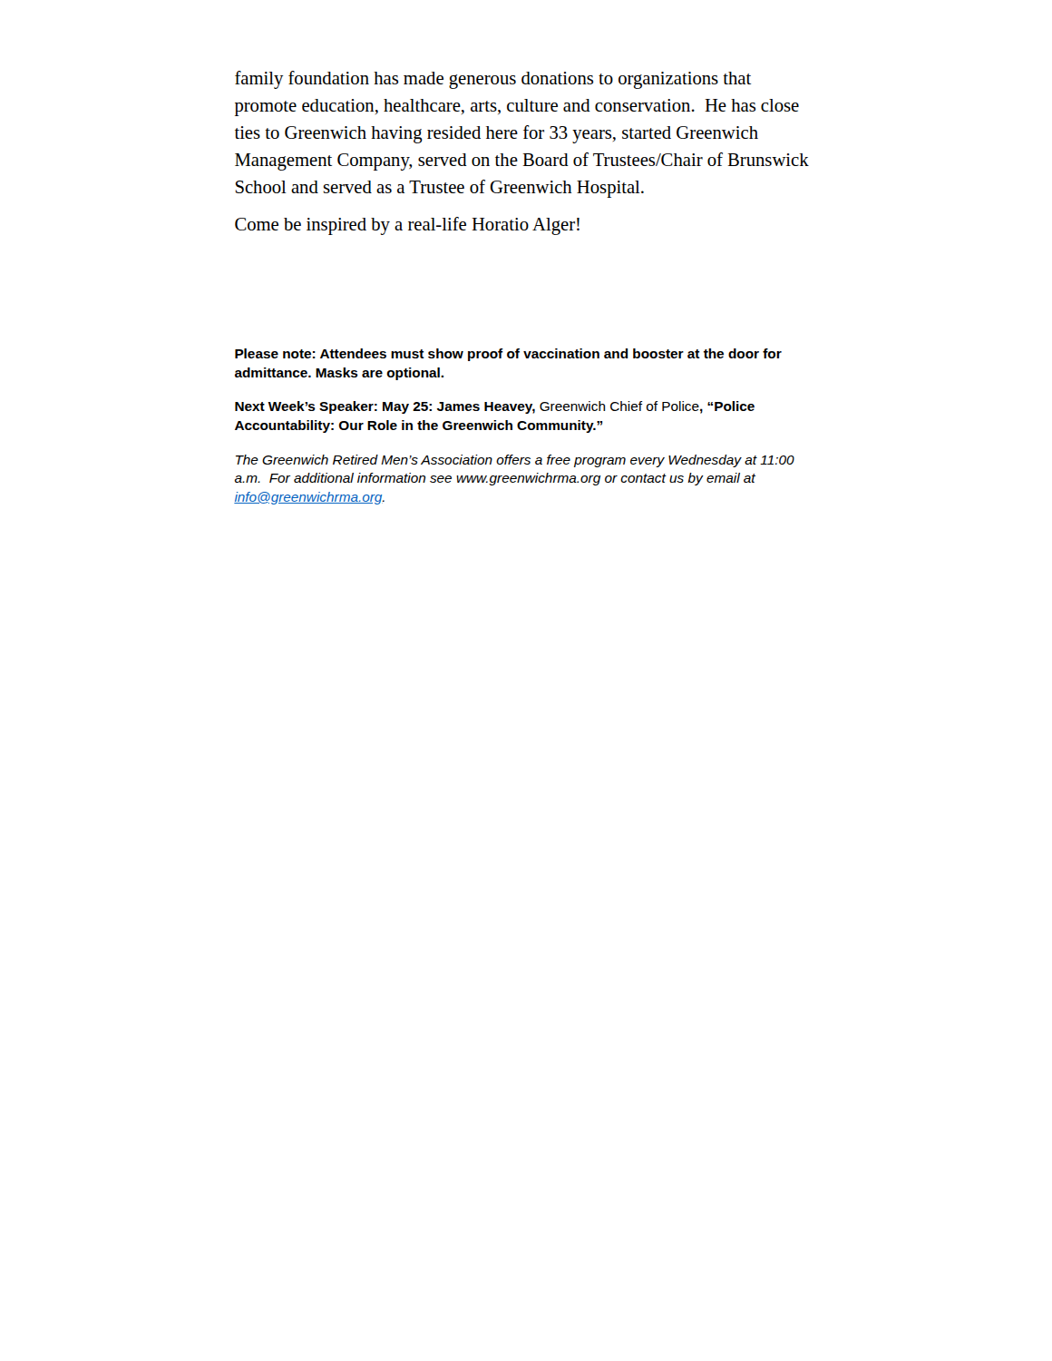family foundation has made generous donations to organizations that promote education, healthcare, arts, culture and conservation. He has close ties to Greenwich having resided here for 33 years, started Greenwich Management Company, served on the Board of Trustees/Chair of Brunswick School and served as a Trustee of Greenwich Hospital.
Come be inspired by a real-life Horatio Alger!
Please note: Attendees must show proof of vaccination and booster at the door for admittance. Masks are optional.
Next Week’s Speaker: May 25: James Heavey, Greenwich Chief of Police, “Police Accountability: Our Role in the Greenwich Community.”
The Greenwich Retired Men’s Association offers a free program every Wednesday at 11:00 a.m. For additional information see www.greenwichrma.org or contact us by email at info@greenwichrma.org.